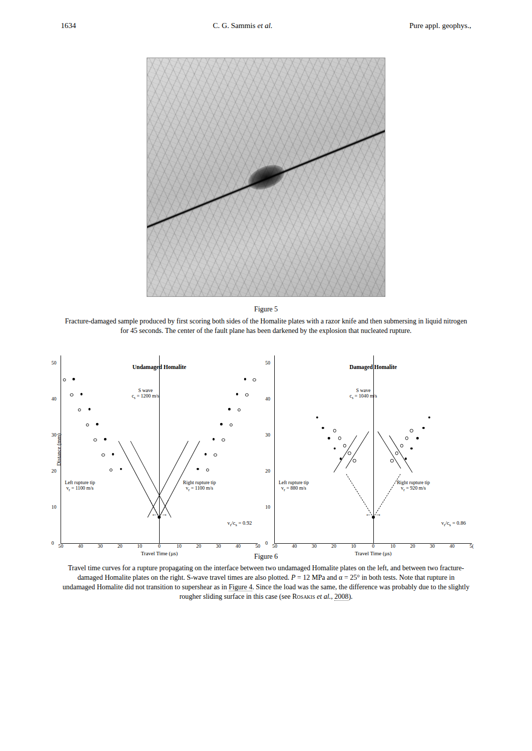1634 C. G. Sammis et al. Pure appl. geophys.,
Figure 5 Fracture-damaged sample produced by first scoring both sides of the Homalite plates with a razor knife and then submersing in liquid nitrogen for 45 seconds. The center of the fault plane has been darkened by the explosion that nucleated rupture.
Undamaged Homalite Distance (mm) Travel Time (µs) 50 40 30 20 10 0 50 40 30 20 10 0 10 20 30 40 50 S wave
cs = 1200 m/s Left rupture tip
vr = 1100 m/s Right rupture tip
vr = 1100 m/s ← → vr/cs = 0.92
Damaged Homalite Travel Time (µs) 50 40 30 20 10 0 50 40 30 20 10 0 10 20 30 40 5( S wave
cs = 1040 m/s Left rupture tip
vr = 880 m/s Right rupture tip
vr = 920 m/s ← → vr/cs = 0.86
Figure 6 Travel time curves for a rupture propagating on the interface between two undamaged Homalite plates on the left, and between two fracture-damaged Homalite plates on the right. S-wave travel times are also plotted. P = 12 MPa and α = 25° in both tests. Note that rupture in undamaged Homalite did not transition to supershear as in Figure 4. Since the load was the same, the difference was probably due to the slightly rougher sliding surface in this case (see Rosakis et al., 2008).